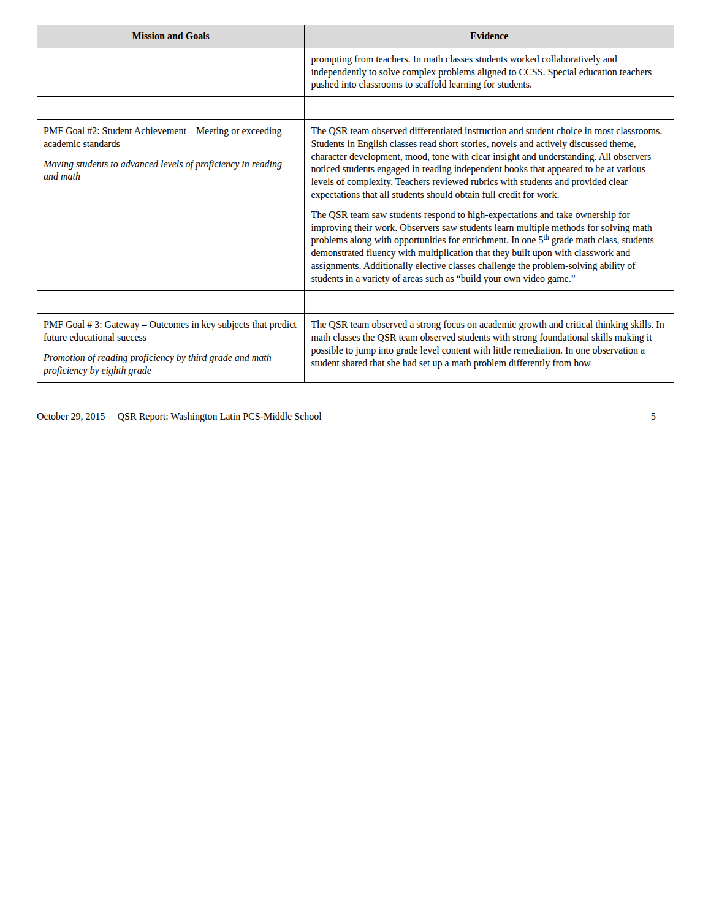| Mission and Goals | Evidence |
| --- | --- |
| | prompting from teachers. In math classes students worked collaboratively and independently to solve complex problems aligned to CCSS. Special education teachers pushed into classrooms to scaffold learning for students. |
| PMF Goal #2: Student Achievement – Meeting or exceeding academic standards Moving students to advanced levels of proficiency in reading and math | The QSR team observed differentiated instruction and student choice in most classrooms. Students in English classes read short stories, novels and actively discussed theme, character development, mood, tone with clear insight and understanding. All observers noticed students engaged in reading independent books that appeared to be at various levels of complexity. Teachers reviewed rubrics with students and provided clear expectations that all students should obtain full credit for work. The QSR team saw students respond to high-expectations and take ownership for improving their work. Observers saw students learn multiple methods for solving math problems along with opportunities for enrichment. In one 5 th grade math class, students demonstrated fluency with multiplication that they built upon with classwork and assignments. Additionally elective classes challenge the problem-solving ability of students in a variety of areas such as “build your own video game.” |
| PMF Goal # 3: Gateway – Outcomes in key subjects that predict future educational success Promotion of reading proficiency by third grade and math proficiency by eighth grade | The QSR team observed a strong focus on academic growth and critical thinking skills. In math classes the QSR team observed students with strong foundational skills making it possible to jump into grade level content with little remediation. In one observation a student shared that she had set up a math problem differently from how |
October 29, 2015 QSR Report: Washington Latin PCS-Middle School 5